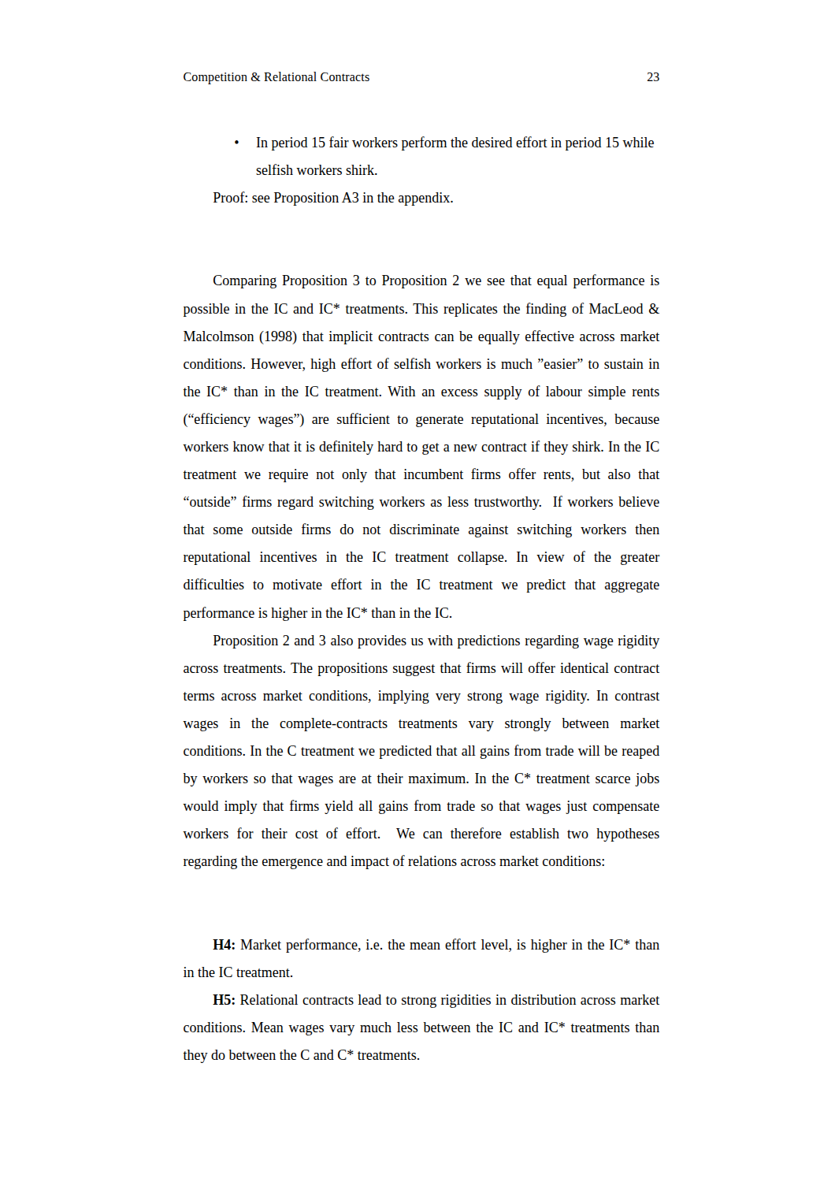Competition & Relational Contracts 23
In period 15 fair workers perform the desired effort in period 15 while selfish workers shirk.
Proof: see Proposition A3 in the appendix.
Comparing Proposition 3 to Proposition 2 we see that equal performance is possible in the IC and IC* treatments. This replicates the finding of MacLeod & Malcolmson (1998) that implicit contracts can be equally effective across market conditions. However, high effort of selfish workers is much ”easier” to sustain in the IC* than in the IC treatment. With an excess supply of labour simple rents (“efficiency wages”) are sufficient to generate reputational incentives, because workers know that it is definitely hard to get a new contract if they shirk. In the IC treatment we require not only that incumbent firms offer rents, but also that “outside” firms regard switching workers as less trustworthy. If workers believe that some outside firms do not discriminate against switching workers then reputational incentives in the IC treatment collapse. In view of the greater difficulties to motivate effort in the IC treatment we predict that aggregate performance is higher in the IC* than in the IC.
Proposition 2 and 3 also provides us with predictions regarding wage rigidity across treatments. The propositions suggest that firms will offer identical contract terms across market conditions, implying very strong wage rigidity. In contrast wages in the complete-contracts treatments vary strongly between market conditions. In the C treatment we predicted that all gains from trade will be reaped by workers so that wages are at their maximum. In the C* treatment scarce jobs would imply that firms yield all gains from trade so that wages just compensate workers for their cost of effort. We can therefore establish two hypotheses regarding the emergence and impact of relations across market conditions:
H4: Market performance, i.e. the mean effort level, is higher in the IC* than in the IC treatment.
H5: Relational contracts lead to strong rigidities in distribution across market conditions. Mean wages vary much less between the IC and IC* treatments than they do between the C and C* treatments.